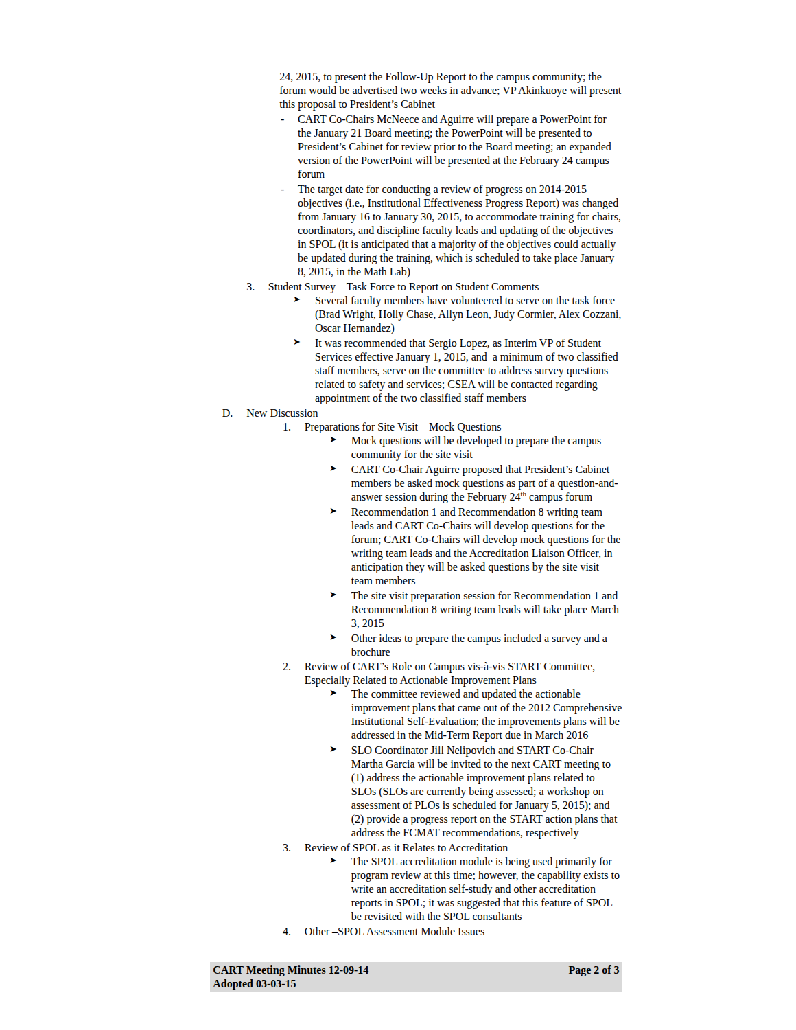24, 2015, to present the Follow-Up Report to the campus community; the forum would be advertised two weeks in advance; VP Akinkuoye will present this proposal to President’s Cabinet
CART Co-Chairs McNeece and Aguirre will prepare a PowerPoint for the January 21 Board meeting; the PowerPoint will be presented to President’s Cabinet for review prior to the Board meeting; an expanded version of the PowerPoint will be presented at the February 24 campus forum
The target date for conducting a review of progress on 2014-2015 objectives (i.e., Institutional Effectiveness Progress Report) was changed from January 16 to January 30, 2015, to accommodate training for chairs, coordinators, and discipline faculty leads and updating of the objectives in SPOL (it is anticipated that a majority of the objectives could actually be updated during the training, which is scheduled to take place January 8, 2015, in the Math Lab)
3. Student Survey – Task Force to Report on Student Comments
Several faculty members have volunteered to serve on the task force (Brad Wright, Holly Chase, Allyn Leon, Judy Cormier, Alex Cozzani, Oscar Hernandez)
It was recommended that Sergio Lopez, as Interim VP of Student Services effective January 1, 2015, and a minimum of two classified staff members, serve on the committee to address survey questions related to safety and services; CSEA will be contacted regarding appointment of the two classified staff members
D. New Discussion
1. Preparations for Site Visit – Mock Questions
Mock questions will be developed to prepare the campus community for the site visit
CART Co-Chair Aguirre proposed that President’s Cabinet members be asked mock questions as part of a question-and-answer session during the February 24th campus forum
Recommendation 1 and Recommendation 8 writing team leads and CART Co-Chairs will develop questions for the forum; CART Co-Chairs will develop mock questions for the writing team leads and the Accreditation Liaison Officer, in anticipation they will be asked questions by the site visit team members
The site visit preparation session for Recommendation 1 and Recommendation 8 writing team leads will take place March 3, 2015
Other ideas to prepare the campus included a survey and a brochure
2. Review of CART’s Role on Campus vis-à-vis START Committee, Especially Related to Actionable Improvement Plans
The committee reviewed and updated the actionable improvement plans that came out of the 2012 Comprehensive Institutional Self-Evaluation; the improvements plans will be addressed in the Mid-Term Report due in March 2016
SLO Coordinator Jill Nelipovich and START Co-Chair Martha Garcia will be invited to the next CART meeting to (1) address the actionable improvement plans related to SLOs (SLOs are currently being assessed; a workshop on assessment of PLOs is scheduled for January 5, 2015); and (2) provide a progress report on the START action plans that address the FCMAT recommendations, respectively
3. Review of SPOL as it Relates to Accreditation
The SPOL accreditation module is being used primarily for program review at this time; however, the capability exists to write an accreditation self-study and other accreditation reports in SPOL; it was suggested that this feature of SPOL be revisited with the SPOL consultants
4. Other –SPOL Assessment Module Issues
CART Meeting Minutes 12-09-14 Adopted 03-03-15
Page 2 of 3